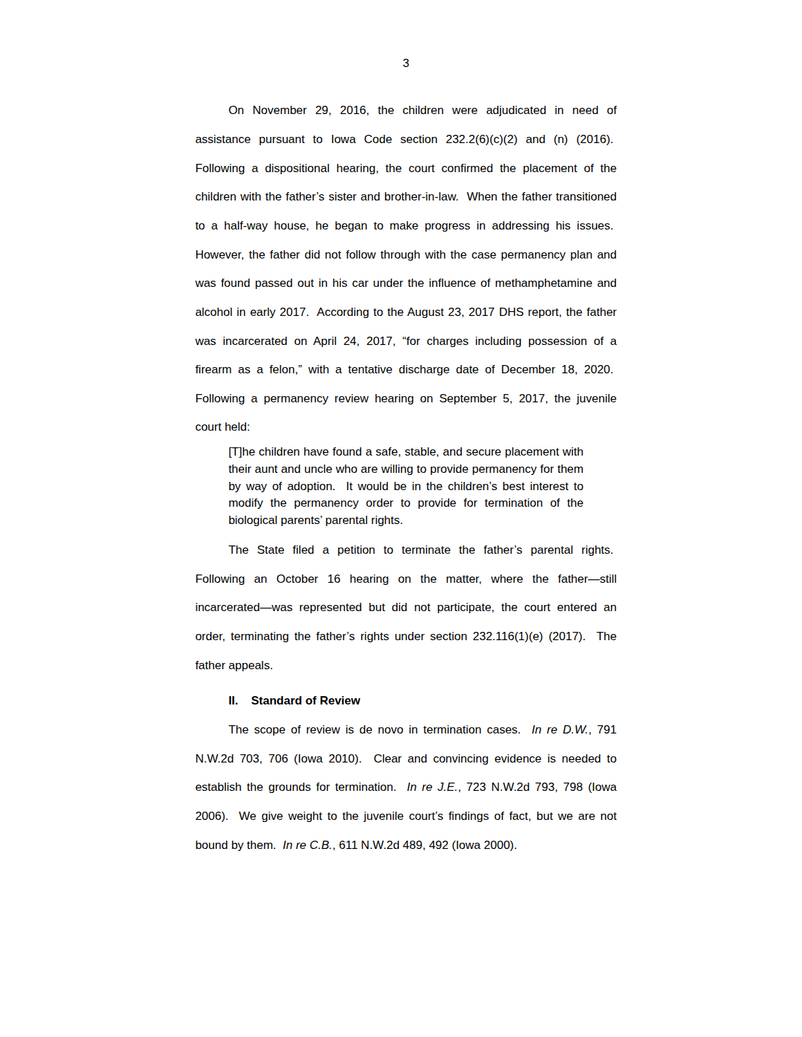3
On November 29, 2016, the children were adjudicated in need of assistance pursuant to Iowa Code section 232.2(6)(c)(2) and (n) (2016). Following a dispositional hearing, the court confirmed the placement of the children with the father’s sister and brother-in-law. When the father transitioned to a half-way house, he began to make progress in addressing his issues. However, the father did not follow through with the case permanency plan and was found passed out in his car under the influence of methamphetamine and alcohol in early 2017. According to the August 23, 2017 DHS report, the father was incarcerated on April 24, 2017, “for charges including possession of a firearm as a felon,” with a tentative discharge date of December 18, 2020. Following a permanency review hearing on September 5, 2017, the juvenile court held:
[T]he children have found a safe, stable, and secure placement with their aunt and uncle who are willing to provide permanency for them by way of adoption. It would be in the children’s best interest to modify the permanency order to provide for termination of the biological parents’ parental rights.
The State filed a petition to terminate the father’s parental rights. Following an October 16 hearing on the matter, where the father—still incarcerated—was represented but did not participate, the court entered an order, terminating the father’s rights under section 232.116(1)(e) (2017). The father appeals.
II. Standard of Review
The scope of review is de novo in termination cases. In re D.W., 791 N.W.2d 703, 706 (Iowa 2010). Clear and convincing evidence is needed to establish the grounds for termination. In re J.E., 723 N.W.2d 793, 798 (Iowa 2006). We give weight to the juvenile court’s findings of fact, but we are not bound by them. In re C.B., 611 N.W.2d 489, 492 (Iowa 2000).